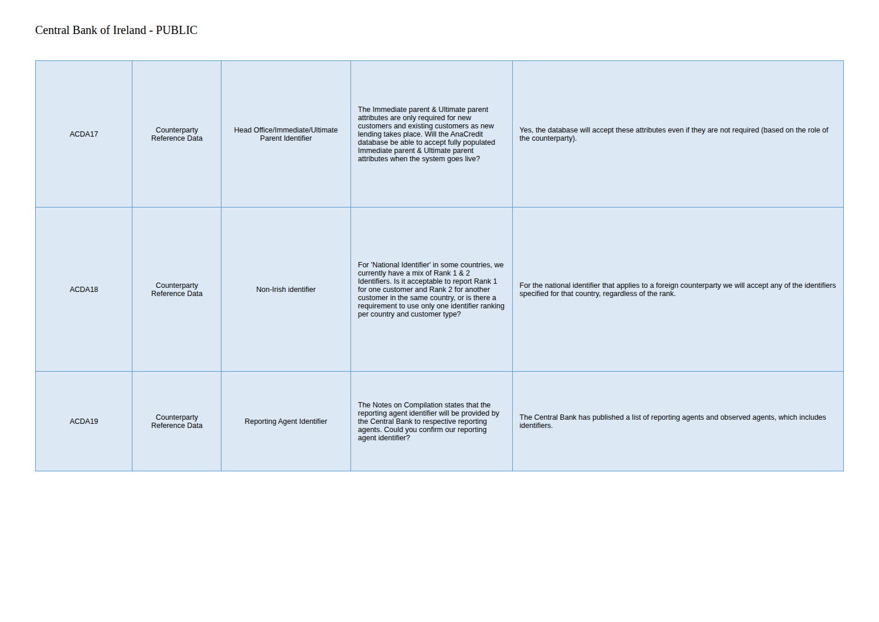Central Bank of Ireland - PUBLIC
| ACDA17 | Counterparty Reference Data | Head Office/Immediate/Ultimate Parent Identifier | The Immediate parent & Ultimate parent attributes are only required for new customers and existing customers as new lending takes place. Will the AnaCredit database be able to accept fully populated Immediate parent & Ultimate parent attributes when the system goes live? | Yes, the database will accept these attributes even if they are not required (based on the role of the counterparty). |
| ACDA18 | Counterparty Reference Data | Non-Irish identifier | For 'National Identifier' in some countries, we currently have a mix of Rank 1 & 2 Identifiers. Is it acceptable to report Rank 1 for one customer and Rank 2 for another customer in the same country, or is there a requirement to use only one identifier ranking per country and customer type? | For the national identifier that applies to a foreign counterparty we will accept any of the identifiers specified for that country, regardless of the rank. |
| ACDA19 | Counterparty Reference Data | Reporting Agent Identifier | The Notes on Compilation states that the reporting agent identifier will be provided by the Central Bank to respective reporting agents. Could you confirm our reporting agent identifier? | The Central Bank has published a list of reporting agents and observed agents, which includes identifiers. |